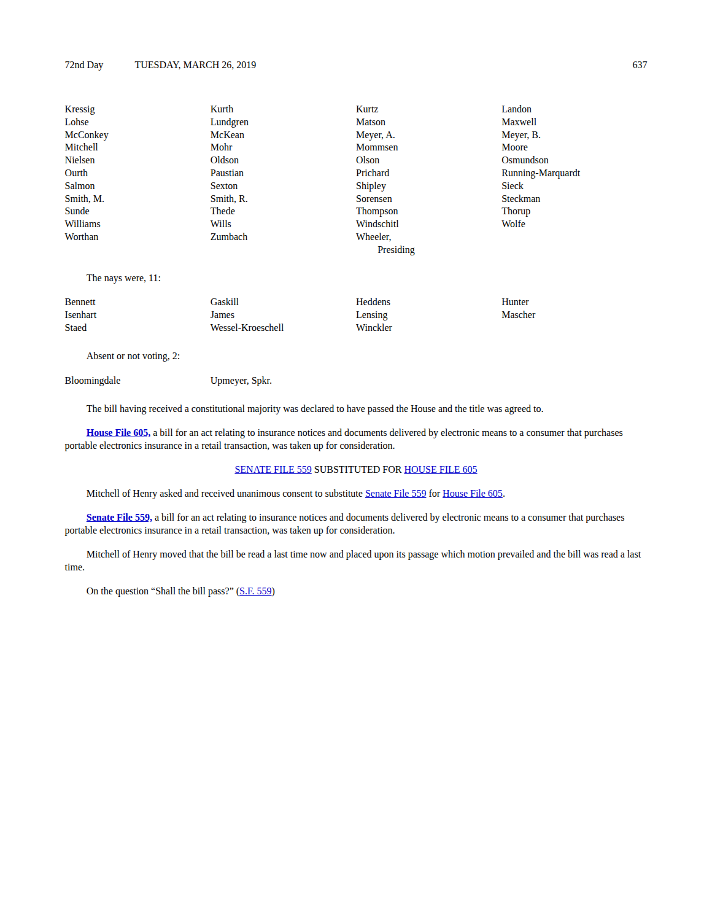72nd Day TUESDAY, MARCH 26, 2019 637
| Kressig | Kurth | Kurtz | Landon |
| Lohse | Lundgren | Matson | Maxwell |
| McConkey | McKean | Meyer, A. | Meyer, B. |
| Mitchell | Mohr | Mommsen | Moore |
| Nielsen | Oldson | Olson | Osmundson |
| Ourth | Paustian | Prichard | Running-Marquardt |
| Salmon | Sexton | Shipley | Sieck |
| Smith, M. | Smith, R. | Sorensen | Steckman |
| Sunde | Thede | Thompson | Thorup |
| Williams | Wills | Windschitl | Wolfe |
| Worthan | Zumbach | Wheeler, Presiding | |
The nays were, 11:
| Bennett | Gaskill | Heddens | Hunter |
| Isenhart | James | Lensing | Mascher |
| Staed | Wessel-Kroeschell | Winckler | |
Absent or not voting, 2:
| Bloomingdale | Upmeyer, Spkr. | | |
The bill having received a constitutional majority was declared to have passed the House and the title was agreed to.
House File 605, a bill for an act relating to insurance notices and documents delivered by electronic means to a consumer that purchases portable electronics insurance in a retail transaction, was taken up for consideration.
SENATE FILE 559 SUBSTITUTED FOR HOUSE FILE 605
Mitchell of Henry asked and received unanimous consent to substitute Senate File 559 for House File 605.
Senate File 559, a bill for an act relating to insurance notices and documents delivered by electronic means to a consumer that purchases portable electronics insurance in a retail transaction, was taken up for consideration.
Mitchell of Henry moved that the bill be read a last time now and placed upon its passage which motion prevailed and the bill was read a last time.
On the question “Shall the bill pass?” (S.F. 559)